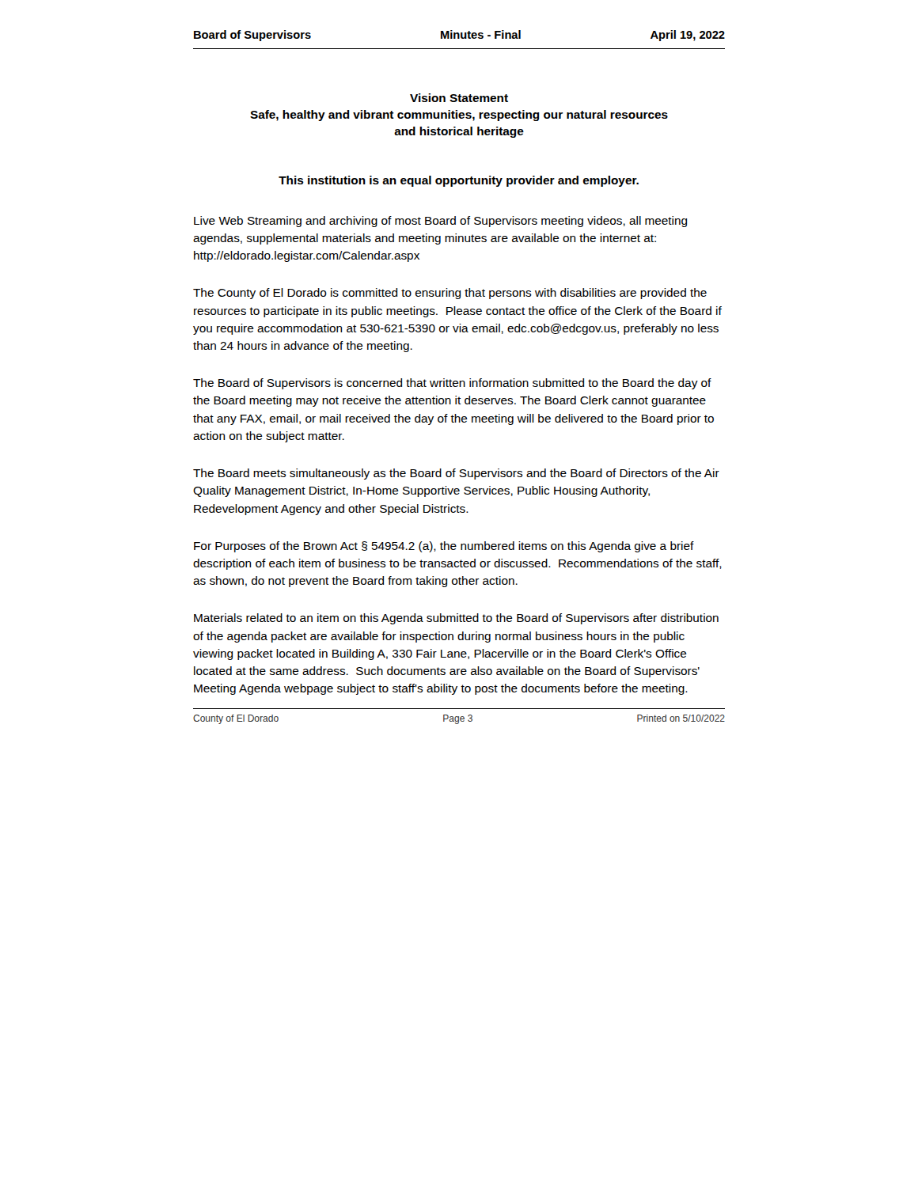Board of Supervisors
Minutes - Final
April 19, 2022
Vision Statement
Safe, healthy and vibrant communities, respecting our natural resources
and historical heritage
This institution is an equal opportunity provider and employer.
Live Web Streaming and archiving of most Board of Supervisors meeting videos, all meeting agendas, supplemental materials and meeting minutes are available on the internet at: http://eldorado.legistar.com/Calendar.aspx
The County of El Dorado is committed to ensuring that persons with disabilities are provided the resources to participate in its public meetings. Please contact the office of the Clerk of the Board if you require accommodation at 530-621-5390 or via email, edc.cob@edcgov.us, preferably no less than 24 hours in advance of the meeting.
The Board of Supervisors is concerned that written information submitted to the Board the day of the Board meeting may not receive the attention it deserves. The Board Clerk cannot guarantee that any FAX, email, or mail received the day of the meeting will be delivered to the Board prior to action on the subject matter.
The Board meets simultaneously as the Board of Supervisors and the Board of Directors of the Air Quality Management District, In-Home Supportive Services, Public Housing Authority, Redevelopment Agency and other Special Districts.
For Purposes of the Brown Act § 54954.2 (a), the numbered items on this Agenda give a brief description of each item of business to be transacted or discussed. Recommendations of the staff, as shown, do not prevent the Board from taking other action.
Materials related to an item on this Agenda submitted to the Board of Supervisors after distribution of the agenda packet are available for inspection during normal business hours in the public viewing packet located in Building A, 330 Fair Lane, Placerville or in the Board Clerk's Office located at the same address. Such documents are also available on the Board of Supervisors' Meeting Agenda webpage subject to staff's ability to post the documents before the meeting.
County of El Dorado
Page 3
Printed on 5/10/2022